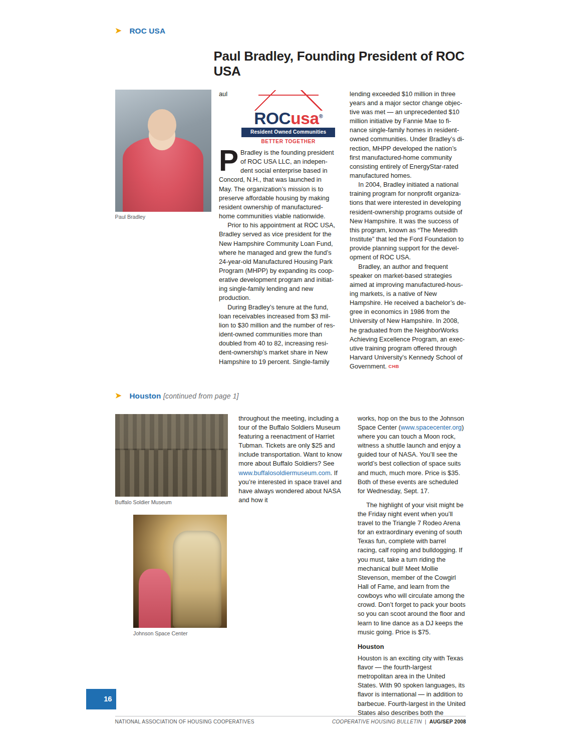ROC USA
Paul Bradley, Founding President of ROC USA
Paul Bradley
ROCusa®
Resident Owned Communities
BETTER TOGETHER
Paul Bradley is the founding president of ROC USA LLC, an independent social enterprise based in Concord, N.H., that was launched in May. The organization’s mission is to preserve affordable housing by making resident ownership of manufactured-home communities viable nationwide.
Prior to his appointment at ROC USA, Bradley served as vice president for the New Hampshire Community Loan Fund, where he managed and grew the fund’s 24-year-old Manufactured Housing Park Program (MHPP) by expanding its cooperative development program and initiating single-family lending and new production.
During Bradley’s tenure at the fund, loan receivables increased from $3 million to $30 million and the number of resident-owned communities more than doubled from 40 to 82, increasing resident-ownership’s market share in New Hampshire to 19 percent. Single-family lending exceeded $10 million in three years and a major sector change objective was met — an unprecedented $10 million initiative by Fannie Mae to finance single-family homes in resident-owned communities. Under Bradley’s direction, MHPP developed the nation’s first manufactured-home community consisting entirely of EnergyStar-rated manufactured homes.
In 2004, Bradley initiated a national training program for nonprofit organizations that were interested in developing resident-ownership programs outside of New Hampshire. It was the success of this program, known as “The Meredith Institute” that led the Ford Foundation to provide planning support for the development of ROC USA.
Bradley, an author and frequent speaker on market-based strategies aimed at improving manufactured-housing markets, is a native of New Hampshire. He received a bachelor’s degree in economics in 1986 from the University of New Hampshire. In 2008, he graduated from the NeighborWorks Achieving Excellence Program, an executive training program offered through Harvard University’s Kennedy School of Government. CHB
Houston [continued from page 1]
Buffalo Soldier Museum
Johnson Space Center
throughout the meeting, including a tour of the Buffalo Soldiers Museum featuring a reenactment of Harriet Tubman. Tickets are only $25 and include transportation. Want to know more about Buffalo Soldiers? See www.buffalosoldiermuseum.com. If you’re interested in space travel and have always wondered about NASA and how it
works, hop on the bus to the Johnson Space Center (www.spacecenter.org) where you can touch a Moon rock, witness a shuttle launch and enjoy a guided tour of NASA. You’ll see the world’s best collection of space suits and much, much more. Price is $35. Both of these events are scheduled for Wednesday, Sept. 17.
The highlight of your visit might be the Friday night event when you’ll travel to the Triangle 7 Rodeo Arena for an extraordinary evening of south Texas fun, complete with barrel racing, calf roping and bulldogging. If you must, take a turn riding the mechanical bull! Meet Mollie Stevenson, member of the Cowgirl Hall of Fame, and learn from the cowboys who will circulate among the crowd. Don’t forget to pack your boots so you can scoot around the floor and learn to line dance as a DJ keeps the music going. Price is $75.
Houston
Houston is an exciting city with Texas flavor — the fourth-largest metropolitan area in the United States. With 90 spoken languages, its flavor is international — in addition to barbecue. Fourth-largest in the United States also describes both the
16
NATIONAL ASSOCIATION OF HOUSING COOPERATIVES
COOPERATIVE HOUSING BULLETIN | AUG/SEP 2008